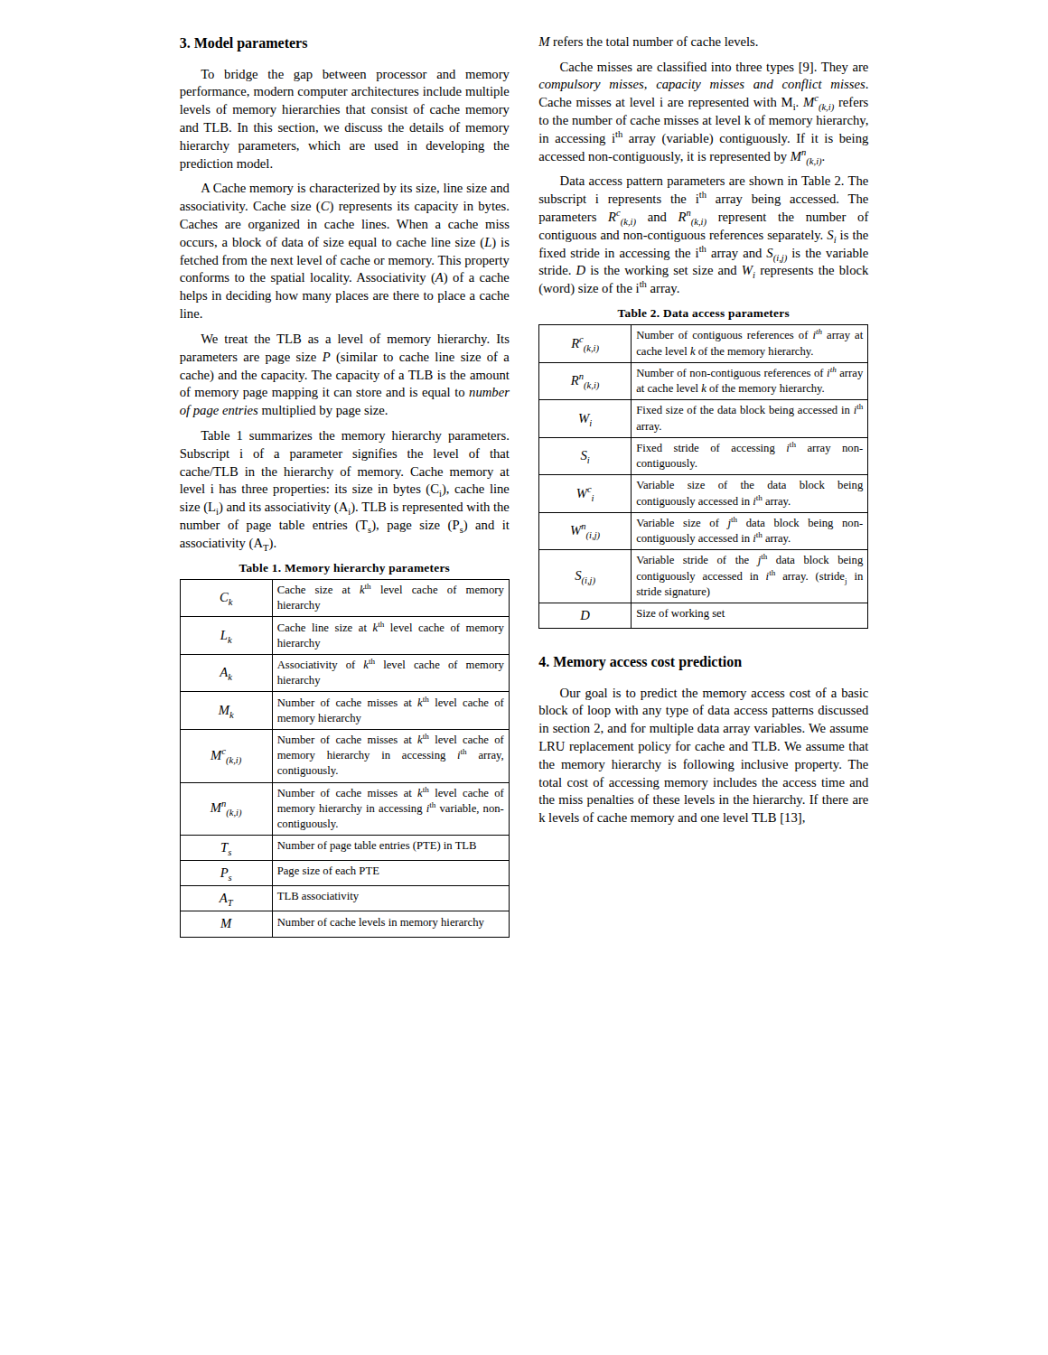3. Model parameters
To bridge the gap between processor and memory performance, modern computer architectures include multiple levels of memory hierarchies that consist of cache memory and TLB. In this section, we discuss the details of memory hierarchy parameters, which are used in developing the prediction model.
A Cache memory is characterized by its size, line size and associativity. Cache size (C) represents its capacity in bytes. Caches are organized in cache lines. When a cache miss occurs, a block of data of size equal to cache line size (L) is fetched from the next level of cache or memory. This property conforms to the spatial locality. Associativity (A) of a cache helps in deciding how many places are there to place a cache line.
We treat the TLB as a level of memory hierarchy. Its parameters are page size P (similar to cache line size of a cache) and the capacity. The capacity of a TLB is the amount of memory page mapping it can store and is equal to number of page entries multiplied by page size.
Table 1 summarizes the memory hierarchy parameters. Subscript i of a parameter signifies the level of that cache/TLB in the hierarchy of memory. Cache memory at level i has three properties: its size in bytes (Ci), cache line size (Li) and its associativity (Ai). TLB is represented with the number of page table entries (Ts), page size (Ps) and it associativity (AT).
Table 1. Memory hierarchy parameters
| C k | Cache size at k th level cache of memory hierarchy |
| L k | Cache line size at k th level cache of memory hierarchy |
| A k | Associativity of k th level cache of memory hierarchy |
| M k | Number of cache misses at k th level cache of memory hierarchy |
| M c (k,i) | Number of cache misses at k th level cache of memory hierarchy in accessing i th array, contiguously. |
| M n (k,i) | Number of cache misses at k th level cache of memory hierarchy in accessing i th variable, non-contiguously. |
| T s | Number of page table entries (PTE) in TLB |
| P s | Page size of each PTE |
| A T | TLB associativity |
| M | Number of cache levels in memory hierarchy |
M refers the total number of cache levels.
Cache misses are classified into three types [9]. They are compulsory misses, capacity misses and conflict misses. Cache misses at level i are represented with Mi. Mc(k,i) refers to the number of cache misses at level k of memory hierarchy, in accessing ith array (variable) contiguously. If it is being accessed non-contiguously, it is represented by Mn(k,i).
Data access pattern parameters are shown in Table 2. The subscript i represents the ith array being accessed. The parameters Rc(k,i) and Rn(k,i) represent the number of contiguous and non-contiguous references separately. Si is the fixed stride in accessing the ith array and S(i,j) is the variable stride. D is the working set size and Wi represents the block (word) size of the ith array.
Table 2. Data access parameters
| R c (k,i) | Number of contiguous references of i th array at cache level k of the memory hierarchy. |
| R n (k,i) | Number of non-contiguous references of i th array at cache level k of the memory hierarchy. |
| W i | Fixed size of the data block being accessed in i th array. |
| S i | Fixed stride of accessing i th array non-contiguously. |
| W c i | Variable size of the data block being contiguously accessed in i th array. |
| W n (i,j) | Variable size of j th data block being non-contiguously accessed in i th array. |
| S (i,j) | Variable stride of the j th data block being contiguously accessed in i th array. (stride j in stride signature) |
| D | Size of working set |
4. Memory access cost prediction
Our goal is to predict the memory access cost of a basic block of loop with any type of data access patterns discussed in section 2, and for multiple data array variables. We assume LRU replacement policy for cache and TLB. We assume that the memory hierarchy is following inclusive property. The total cost of accessing memory includes the access time and the miss penalties of these levels in the hierarchy. If there are k levels of cache memory and one level TLB [13],